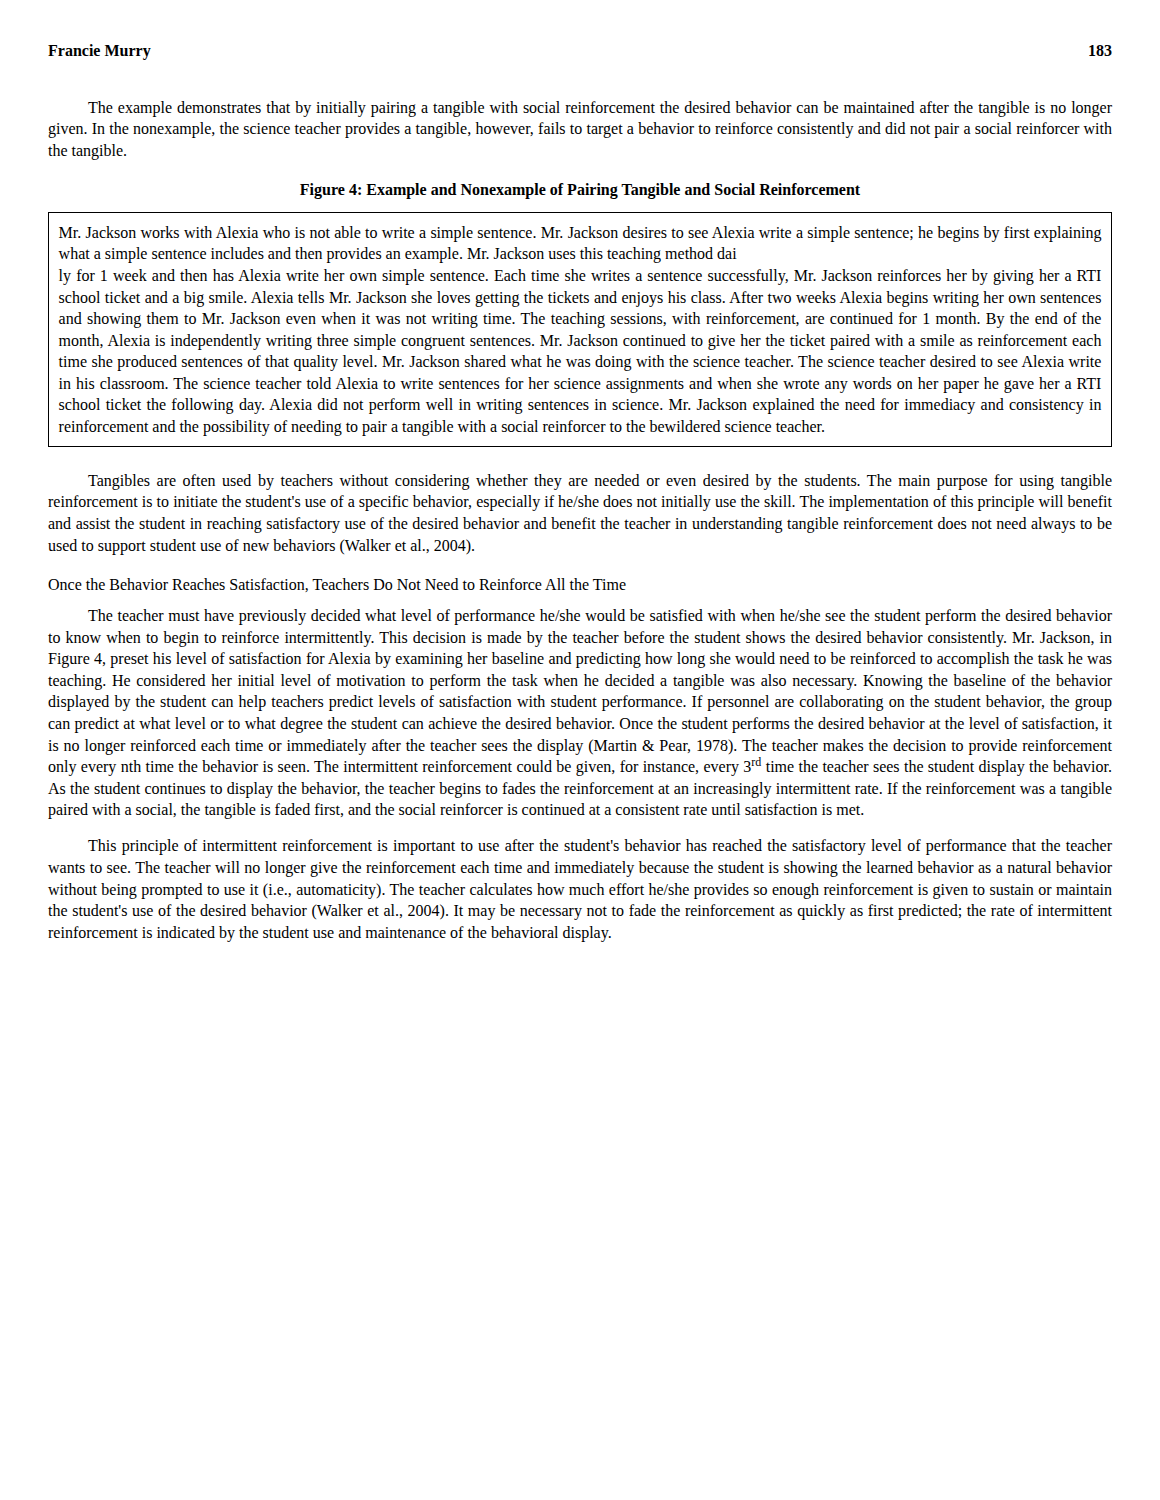Francie Murry 183
The example demonstrates that by initially pairing a tangible with social reinforcement the desired behavior can be maintained after the tangible is no longer given. In the nonexample, the science teacher provides a tangible, however, fails to target a behavior to reinforce consistently and did not pair a social reinforcer with the tangible.
Figure 4: Example and Nonexample of Pairing Tangible and Social Reinforcement
Mr. Jackson works with Alexia who is not able to write a simple sentence. Mr. Jackson desires to see Alexia write a simple sentence; he begins by first explaining what a simple sentence includes and then provides an example. Mr. Jackson uses this teaching method dai
ly for 1 week and then has Alexia write her own simple sentence. Each time she writes a sentence successfully, Mr. Jackson reinforces her by giving her a RTI school ticket and a big smile. Alexia tells Mr. Jackson she loves getting the tickets and enjoys his class. After two weeks Alexia begins writing her own sentences and showing them to Mr. Jackson even when it was not writing time. The teaching sessions, with reinforcement, are continued for 1 month. By the end of the month, Alexia is independently writing three simple congruent sentences. Mr. Jackson continued to give her the ticket paired with a smile as reinforcement each time she produced sentences of that quality level. Mr. Jackson shared what he was doing with the science teacher. The science teacher desired to see Alexia write in his classroom. The science teacher told Alexia to write sentences for her science assignments and when she wrote any words on her paper he gave her a RTI school ticket the following day. Alexia did not perform well in writing sentences in science. Mr. Jackson explained the need for immediacy and consistency in reinforcement and the possibility of needing to pair a tangible with a social reinforcer to the bewildered science teacher.
Tangibles are often used by teachers without considering whether they are needed or even desired by the students. The main purpose for using tangible reinforcement is to initiate the student's use of a specific behavior, especially if he/she does not initially use the skill. The implementation of this principle will benefit and assist the student in reaching satisfactory use of the desired behavior and benefit the teacher in understanding tangible reinforcement does not need always to be used to support student use of new behaviors (Walker et al., 2004).
Once the Behavior Reaches Satisfaction, Teachers Do Not Need to Reinforce All the Time
The teacher must have previously decided what level of performance he/she would be satisfied with when he/she see the student perform the desired behavior to know when to begin to reinforce intermittently. This decision is made by the teacher before the student shows the desired behavior consistently. Mr. Jackson, in Figure 4, preset his level of satisfaction for Alexia by examining her baseline and predicting how long she would need to be reinforced to accomplish the task he was teaching. He considered her initial level of motivation to perform the task when he decided a tangible was also necessary. Knowing the baseline of the behavior displayed by the student can help teachers predict levels of satisfaction with student performance. If personnel are collaborating on the student behavior, the group can predict at what level or to what degree the student can achieve the desired behavior. Once the student performs the desired behavior at the level of satisfaction, it is no longer reinforced each time or immediately after the teacher sees the display (Martin & Pear, 1978). The teacher makes the decision to provide reinforcement only every nth time the behavior is seen. The intermittent reinforcement could be given, for instance, every 3rd time the teacher sees the student display the behavior. As the student continues to display the behavior, the teacher begins to fades the reinforcement at an increasingly intermittent rate. If the reinforcement was a tangible paired with a social, the tangible is faded first, and the social reinforcer is continued at a consistent rate until satisfaction is met.
This principle of intermittent reinforcement is important to use after the student's behavior has reached the satisfactory level of performance that the teacher wants to see. The teacher will no longer give the reinforcement each time and immediately because the student is showing the learned behavior as a natural behavior without being prompted to use it (i.e., automaticity). The teacher calculates how much effort he/she provides so enough reinforcement is given to sustain or maintain the student's use of the desired behavior (Walker et al., 2004). It may be necessary not to fade the reinforcement as quickly as first predicted; the rate of intermittent reinforcement is indicated by the student use and maintenance of the behavioral display.